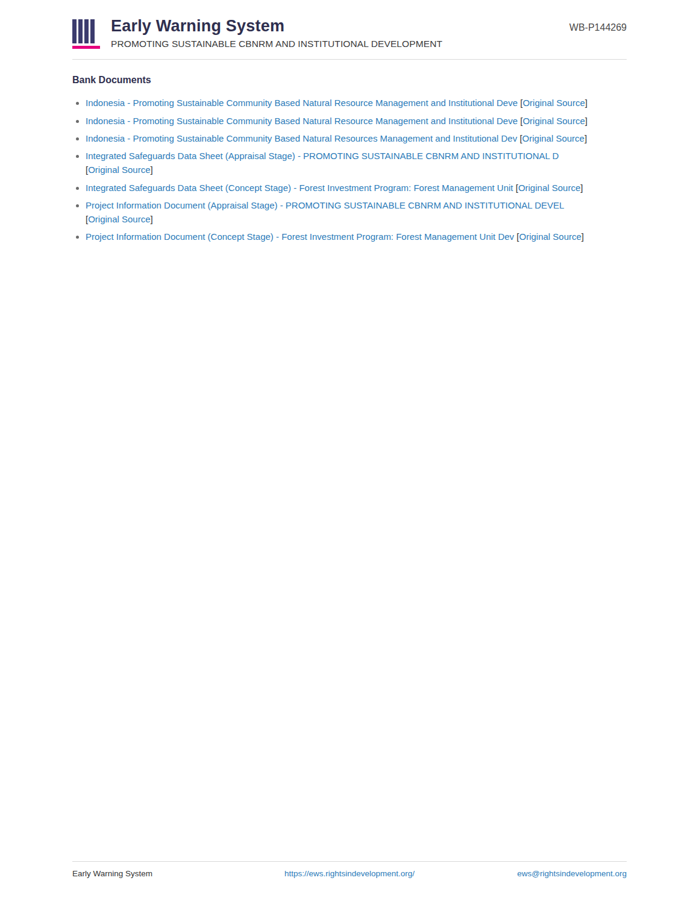Early Warning System
PROMOTING SUSTAINABLE CBNRM AND INSTITUTIONAL DEVELOPMENT
WB-P144269
Bank Documents
Indonesia - Promoting Sustainable Community Based Natural Resource Management and Institutional Deve [Original Source]
Indonesia - Promoting Sustainable Community Based Natural Resource Management and Institutional Deve [Original Source]
Indonesia - Promoting Sustainable Community Based Natural Resources Management and Institutional Dev [Original Source]
Integrated Safeguards Data Sheet (Appraisal Stage) - PROMOTING SUSTAINABLE CBNRM AND INSTITUTIONAL D [Original Source]
Integrated Safeguards Data Sheet (Concept Stage) - Forest Investment Program: Forest Management Unit [Original Source]
Project Information Document (Appraisal Stage) - PROMOTING SUSTAINABLE CBNRM AND INSTITUTIONAL DEVEL [Original Source]
Project Information Document (Concept Stage) - Forest Investment Program: Forest Management Unit Dev [Original Source]
Early Warning System
https://ews.rightsindevelopment.org/
ews@rightsindevelopment.org